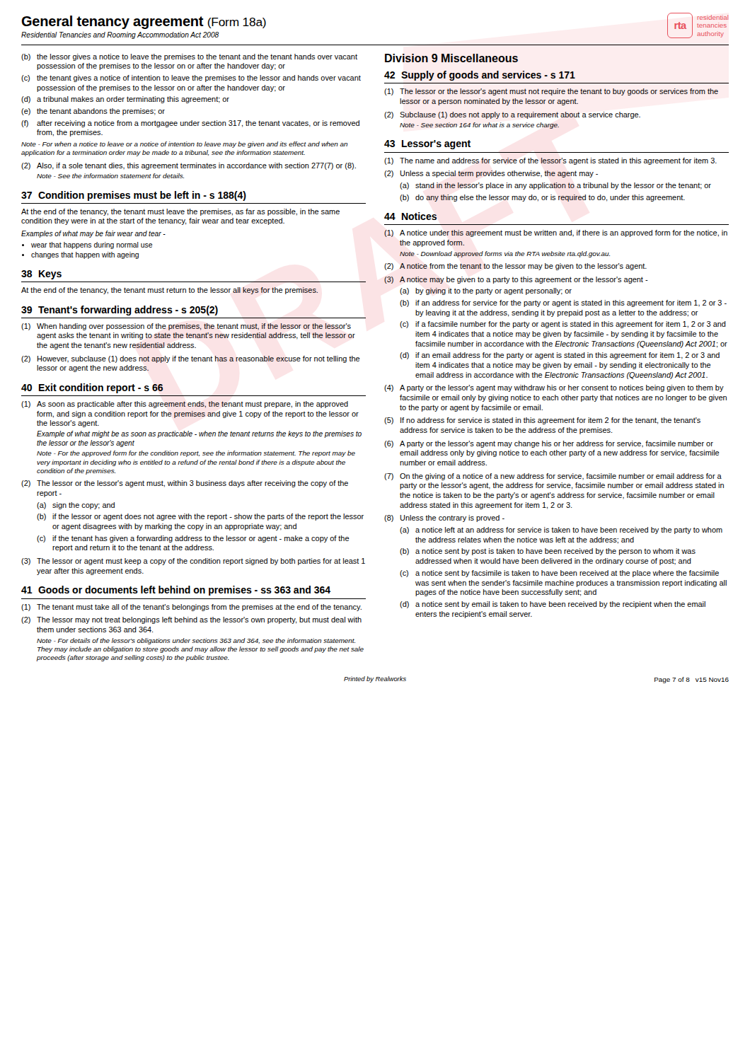DRAFT
General tenancy agreement (Form 18a)
Residential Tenancies and Rooming Accommodation Act 2008
rta
residential
tenancies
authority
(b) the lessor gives a notice to leave the premises to the tenant and the tenant hands over vacant possession of the premises to the lessor on or after the handover day; or
(c) the tenant gives a notice of intention to leave the premises to the lessor and hands over vacant possession of the premises to the lessor on or after the handover day; or
(d) a tribunal makes an order terminating this agreement; or
(e) the tenant abandons the premises; or
(f) after receiving a notice from a mortgagee under section 317, the tenant vacates, or is removed from, the premises.
Note - For when a notice to leave or a notice of intention to leave may be given and its effect and when an application for a termination order may be made to a tribunal, see the information statement.
(2) Also, if a sole tenant dies, this agreement terminates in accordance with section 277(7) or (8).
Note - See the information statement for details.
37 Condition premises must be left in - s 188(4)
At the end of the tenancy, the tenant must leave the premises, as far as possible, in the same condition they were in at the start of the tenancy, fair wear and tear excepted.
Examples of what may be fair wear and tear -
wear that happens during normal use
changes that happen with ageing
38 Keys
At the end of the tenancy, the tenant must return to the lessor all keys for the premises.
39 Tenant's forwarding address - s 205(2)
(1) When handing over possession of the premises, the tenant must, if the lessor or the lessor's agent asks the tenant in writing to state the tenant's new residential address, tell the lessor or the agent the tenant's new residential address.
(2) However, subclause (1) does not apply if the tenant has a reasonable excuse for not telling the lessor or agent the new address.
40 Exit condition report - s 66
(1) As soon as practicable after this agreement ends, the tenant must prepare, in the approved form, and sign a condition report for the premises and give 1 copy of the report to the lessor or the lessor's agent.
Example of what might be as soon as practicable - when the tenant returns the keys to the premises to the lessor or the lessor's agent
Note - For the approved form for the condition report, see the information statement. The report may be very important in deciding who is entitled to a refund of the rental bond if there is a dispute about the condition of the premises.
(2) The lessor or the lessor's agent must, within 3 business days after receiving the copy of the report -
(a) sign the copy; and
(b) if the lessor or agent does not agree with the report - show the parts of the report the lessor or agent disagrees with by marking the copy in an appropriate way; and
(c) if the tenant has given a forwarding address to the lessor or agent - make a copy of the report and return it to the tenant at the address.
(3) The lessor or agent must keep a copy of the condition report signed by both parties for at least 1 year after this agreement ends.
41 Goods or documents left behind on premises - ss 363 and 364
(1) The tenant must take all of the tenant's belongings from the premises at the end of the tenancy.
(2) The lessor may not treat belongings left behind as the lessor's own property, but must deal with them under sections 363 and 364.
Note - For details of the lessor's obligations under sections 363 and 364, see the information statement. They may include an obligation to store goods and may allow the lessor to sell goods and pay the net sale proceeds (after storage and selling costs) to the public trustee.
Division 9 Miscellaneous
42 Supply of goods and services - s 171
(1) The lessor or the lessor's agent must not require the tenant to buy goods or services from the lessor or a person nominated by the lessor or agent.
(2) Subclause (1) does not apply to a requirement about a service charge.
Note - See section 164 for what is a service charge.
43 Lessor's agent
(1) The name and address for service of the lessor's agent is stated in this agreement for item 3.
(2) Unless a special term provides otherwise, the agent may -
(a) stand in the lessor's place in any application to a tribunal by the lessor or the tenant; or
(b) do any thing else the lessor may do, or is required to do, under this agreement.
44 Notices
(1) A notice under this agreement must be written and, if there is an approved form for the notice, in the approved form.
Note - Download approved forms via the RTA website rta.qld.gov.au.
(2) A notice from the tenant to the lessor may be given to the lessor's agent.
(3) A notice may be given to a party to this agreement or the lessor's agent -
(a) by giving it to the party or agent personally; or
(b) if an address for service for the party or agent is stated in this agreement for item 1, 2 or 3 - by leaving it at the address, sending it by prepaid post as a letter to the address; or
(c) if a facsimile number for the party or agent is stated in this agreement for item 1, 2 or 3 and item 4 indicates that a notice may be given by facsimile - by sending it by facsimile to the facsimile number in accordance with the Electronic Transactions (Queensland) Act 2001; or
(d) if an email address for the party or agent is stated in this agreement for item 1, 2 or 3 and item 4 indicates that a notice may be given by email - by sending it electronically to the email address in accordance with the Electronic Transactions (Queensland) Act 2001.
(4) A party or the lessor's agent may withdraw his or her consent to notices being given to them by facsimile or email only by giving notice to each other party that notices are no longer to be given to the party or agent by facsimile or email.
(5) If no address for service is stated in this agreement for item 2 for the tenant, the tenant's address for service is taken to be the address of the premises.
(6) A party or the lessor's agent may change his or her address for service, facsimile number or email address only by giving notice to each other party of a new address for service, facsimile number or email address.
(7) On the giving of a notice of a new address for service, facsimile number or email address for a party or the lessor's agent, the address for service, facsimile number or email address stated in the notice is taken to be the party's or agent's address for service, facsimile number or email address stated in this agreement for item 1, 2 or 3.
(8) Unless the contrary is proved -
(a) a notice left at an address for service is taken to have been received by the party to whom the address relates when the notice was left at the address; and
(b) a notice sent by post is taken to have been received by the person to whom it was addressed when it would have been delivered in the ordinary course of post; and
(c) a notice sent by facsimile is taken to have been received at the place where the facsimile was sent when the sender's facsimile machine produces a transmission report indicating all pages of the notice have been successfully sent; and
(d) a notice sent by email is taken to have been received by the recipient when the email enters the recipient's email server.
Page 7 of 8 v15 Nov16
Printed by Realworks